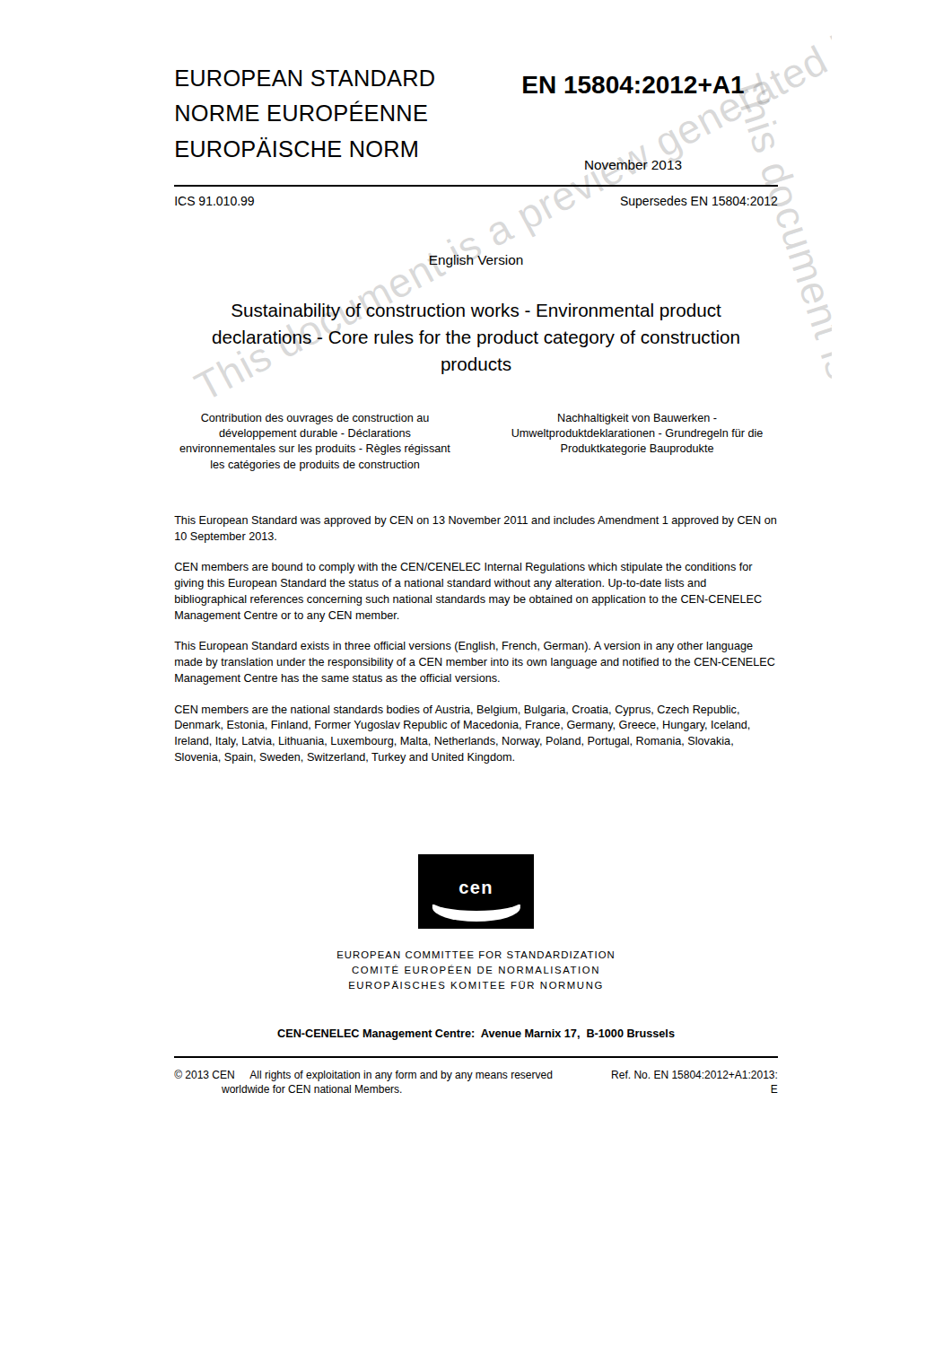This document is a preview generated by EVS This document is a preview generated by EVS
EUROPEAN STANDARD
NORME EUROPÉENNE
EUROPÄISCHE NORM
EN 15804:2012+A1
November 2013
ICS 91.010.99
Supersedes EN 15804:2012
English Version
Sustainability of construction works - Environmental product declarations - Core rules for the product category of construction products
Contribution des ouvrages de construction au développement durable - Déclarations environnementales sur les produits - Règles régissant les catégories de produits de construction
Nachhaltigkeit von Bauwerken - Umweltproduktdeklarationen - Grundregeln für die Produktkategorie Bauprodukte
This European Standard was approved by CEN on 13 November 2011 and includes Amendment 1 approved by CEN on 10 September 2013.
CEN members are bound to comply with the CEN/CENELEC Internal Regulations which stipulate the conditions for giving this European Standard the status of a national standard without any alteration. Up-to-date lists and bibliographical references concerning such national standards may be obtained on application to the CEN-CENELEC Management Centre or to any CEN member.
This European Standard exists in three official versions (English, French, German). A version in any other language made by translation under the responsibility of a CEN member into its own language and notified to the CEN-CENELEC Management Centre has the same status as the official versions.
CEN members are the national standards bodies of Austria, Belgium, Bulgaria, Croatia, Cyprus, Czech Republic, Denmark, Estonia, Finland, Former Yugoslav Republic of Macedonia, France, Germany, Greece, Hungary, Iceland, Ireland, Italy, Latvia, Lithuania, Luxembourg, Malta, Netherlands, Norway, Poland, Portugal, Romania, Slovakia, Slovenia, Spain, Sweden, Switzerland, Turkey and United Kingdom.
cen
EUROPEAN COMMITTEE FOR STANDARDIZATION
COMITÉ EUROPÉEN DE NORMALISATION
EUROPÄISCHES KOMITEE FÜR NORMUNG
CEN-CENELEC Management Centre: Avenue Marnix 17, B-1000 Brussels
© 2013 CEN All rights of exploitation in any form and by any means reserved
worldwide for CEN national Members.
Ref. No. EN 15804:2012+A1:2013: E